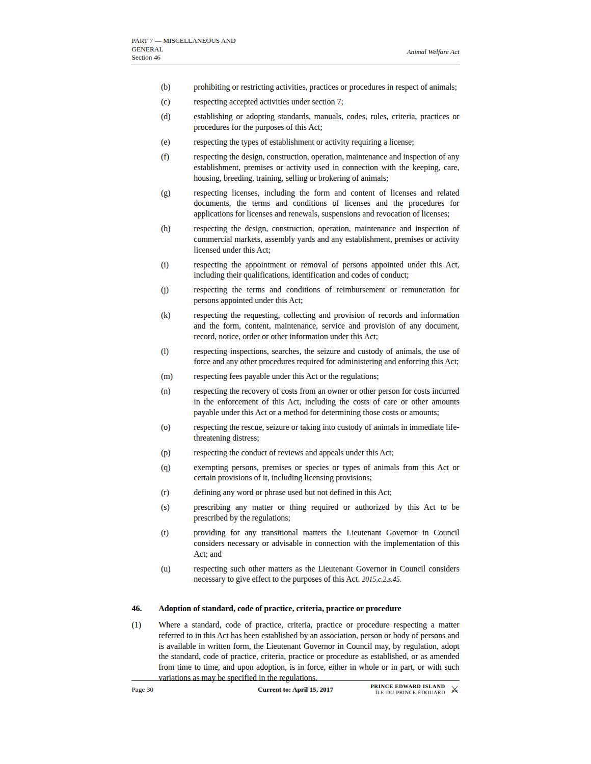PART 7 — MISCELLANEOUS AND
GENERAL
Section 46
Animal Welfare Act
(b) prohibiting or restricting activities, practices or procedures in respect of animals;
(c) respecting accepted activities under section 7;
(d) establishing or adopting standards, manuals, codes, rules, criteria, practices or procedures for the purposes of this Act;
(e) respecting the types of establishment or activity requiring a license;
(f) respecting the design, construction, operation, maintenance and inspection of any establishment, premises or activity used in connection with the keeping, care, housing, breeding, training, selling or brokering of animals;
(g) respecting licenses, including the form and content of licenses and related documents, the terms and conditions of licenses and the procedures for applications for licenses and renewals, suspensions and revocation of licenses;
(h) respecting the design, construction, operation, maintenance and inspection of commercial markets, assembly yards and any establishment, premises or activity licensed under this Act;
(i) respecting the appointment or removal of persons appointed under this Act, including their qualifications, identification and codes of conduct;
(j) respecting the terms and conditions of reimbursement or remuneration for persons appointed under this Act;
(k) respecting the requesting, collecting and provision of records and information and the form, content, maintenance, service and provision of any document, record, notice, order or other information under this Act;
(l) respecting inspections, searches, the seizure and custody of animals, the use of force and any other procedures required for administering and enforcing this Act;
(m) respecting fees payable under this Act or the regulations;
(n) respecting the recovery of costs from an owner or other person for costs incurred in the enforcement of this Act, including the costs of care or other amounts payable under this Act or a method for determining those costs or amounts;
(o) respecting the rescue, seizure or taking into custody of animals in immediate life-threatening distress;
(p) respecting the conduct of reviews and appeals under this Act;
(q) exempting persons, premises or species or types of animals from this Act or certain provisions of it, including licensing provisions;
(r) defining any word or phrase used but not defined in this Act;
(s) prescribing any matter or thing required or authorized by this Act to be prescribed by the regulations;
(t) providing for any transitional matters the Lieutenant Governor in Council considers necessary or advisable in connection with the implementation of this Act; and
(u) respecting such other matters as the Lieutenant Governor in Council considers necessary to give effect to the purposes of this Act. 2015,c.2,s.45.
46. Adoption of standard, code of practice, criteria, practice or procedure
(1) Where a standard, code of practice, criteria, practice or procedure respecting a matter referred to in this Act has been established by an association, person or body of persons and is available in written form, the Lieutenant Governor in Council may, by regulation, adopt the standard, code of practice, criteria, practice or procedure as established, or as amended from time to time, and upon adoption, is in force, either in whole or in part, or with such variations as may be specified in the regulations.
Page 30
Current to: April 15, 2017
PRINCE EDWARD ISLAND
ÎLE-DU-PRINCE-ÉDOUARD ⚔